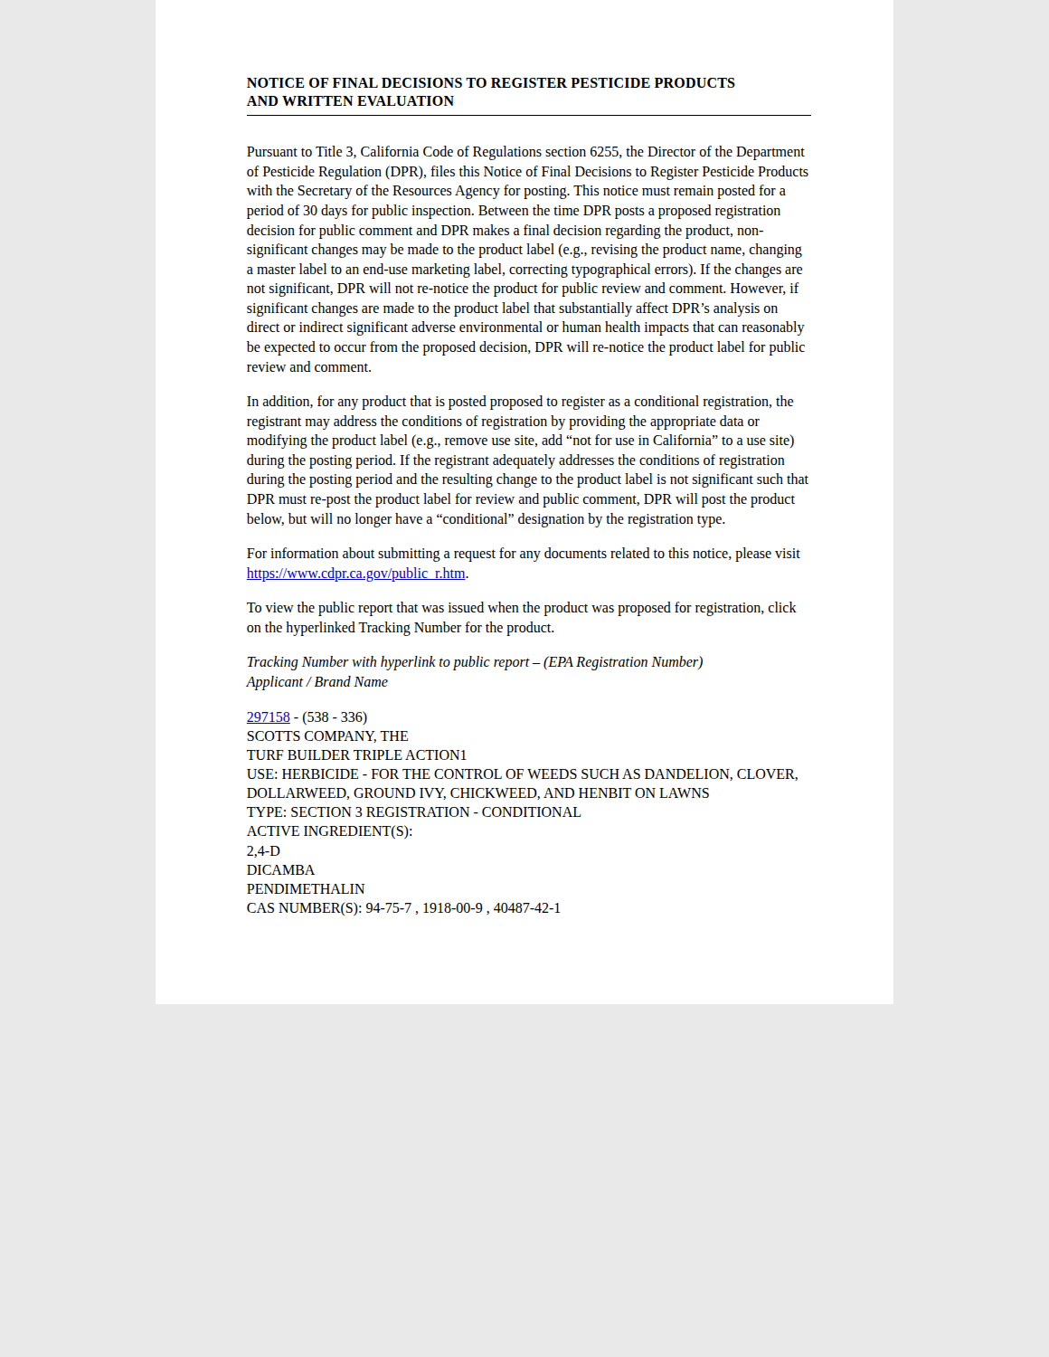Notice of Final Decisions to Register Pesticide Products
and Written Evaluation
Pursuant to Title 3, California Code of Regulations section 6255, the Director of the Department of Pesticide Regulation (DPR), files this Notice of Final Decisions to Register Pesticide Products with the Secretary of the Resources Agency for posting. This notice must remain posted for a period of 30 days for public inspection. Between the time DPR posts a proposed registration decision for public comment and DPR makes a final decision regarding the product, non-significant changes may be made to the product label (e.g., revising the product name, changing a master label to an end-use marketing label, correcting typographical errors). If the changes are not significant, DPR will not re-notice the product for public review and comment. However, if significant changes are made to the product label that substantially affect DPR’s analysis on direct or indirect significant adverse environmental or human health impacts that can reasonably be expected to occur from the proposed decision, DPR will re-notice the product label for public review and comment.
In addition, for any product that is posted proposed to register as a conditional registration, the registrant may address the conditions of registration by providing the appropriate data or modifying the product label (e.g., remove use site, add “not for use in California” to a use site) during the posting period. If the registrant adequately addresses the conditions of registration during the posting period and the resulting change to the product label is not significant such that DPR must re-post the product label for review and public comment, DPR will post the product below, but will no longer have a “conditional” designation by the registration type.
For information about submitting a request for any documents related to this notice, please visit https://www.cdpr.ca.gov/public_r.htm.
To view the public report that was issued when the product was proposed for registration, click on the hyperlinked Tracking Number for the product.
Tracking Number with hyperlink to public report – (EPA Registration Number)
Applicant / Brand Name
297158 - (538 - 336)
SCOTTS COMPANY, THE
TURF BUILDER TRIPLE ACTION1
USE: HERBICIDE - FOR THE CONTROL OF WEEDS SUCH AS DANDELION, CLOVER,
DOLLARWEED, GROUND IVY, CHICKWEED, AND HENBIT ON LAWNS
TYPE: SECTION 3 REGISTRATION - CONDITIONAL
ACTIVE INGREDIENT(S):
2,4-D
DICAMBA
PENDIMETHALIN
CAS NUMBER(S): 94-75-7 , 1918-00-9 , 40487-42-1